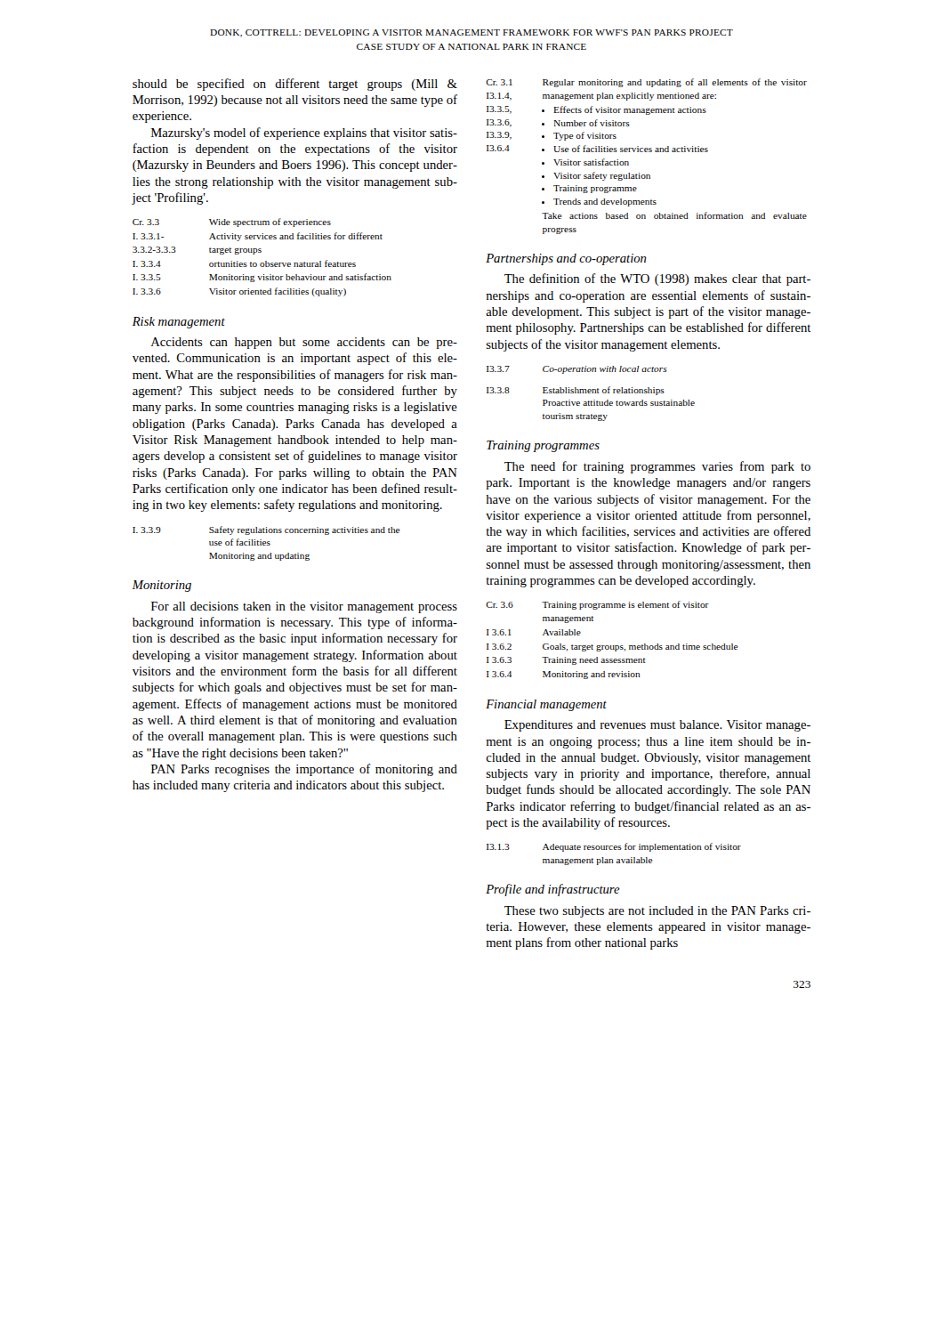DONK, COTTRELL: DEVELOPING A VISITOR MANAGEMENT FRAMEWORK FOR WWF'S PAN PARKS PROJECT
CASE STUDY OF A NATIONAL PARK IN FRANCE
should be specified on different target groups (Mill & Morrison, 1992) because not all visitors need the same type of experience.
Mazursky's model of experience explains that visitor satisfaction is dependent on the expectations of the visitor (Mazursky in Beunders and Boers 1996). This concept underlies the strong relationship with the visitor management subject 'Profiling'.
| Cr. 3.3 | Wide spectrum of experiences |
| I. 3.3.1- 3.3.2-3.3.3 | Activity services and facilities for different target groups |
| I. 3.3.4 | ortunities to observe natural features |
| I. 3.3.5 | Monitoring visitor behaviour and satisfaction |
| I. 3.3.6 | Visitor oriented facilities (quality) |
Risk management
Accidents can happen but some accidents can be prevented. Communication is an important aspect of this element. What are the responsibilities of managers for risk management? This subject needs to be considered further by many parks. In some countries managing risks is a legislative obligation (Parks Canada). Parks Canada has developed a Visitor Risk Management handbook intended to help managers develop a consistent set of guidelines to manage visitor risks (Parks Canada). For parks willing to obtain the PAN Parks certification only one indicator has been defined resulting in two key elements: safety regulations and monitoring.
| I. 3.3.9 | Safety regulations concerning activities and the use of facilities Monitoring and updating |
Monitoring
For all decisions taken in the visitor management process background information is necessary. This type of information is described as the basic input information necessary for developing a visitor management strategy. Information about visitors and the environment form the basis for all different subjects for which goals and objectives must be set for management. Effects of management actions must be monitored as well. A third element is that of monitoring and evaluation of the overall management plan. This is were questions such as "Have the right decisions been taken?"
PAN Parks recognises the importance of monitoring and has included many criteria and indicators about this subject.
| Cr. 3.1 I3.1.4, I3.3.5, I3.3.6, I3.3.9, I3.6.4 | Regular monitoring and updating of all elements of the visitor management plan explicitly mentioned are: Effects of visitor management actions Number of visitors Type of visitors Use of facilities services and activities Visitor satisfaction Visitor safety regulation Training programme Trends and developments Take actions based on obtained information and evaluate progress |
Partnerships and co-operation
The definition of the WTO (1998) makes clear that partnerships and co-operation are essential elements of sustainable development. This subject is part of the visitor management philosophy. Partnerships can be established for different subjects of the visitor management elements.
| I3.3.7 | Co-operation with local actors |
| I3.3.8 | Establishment of relationships Proactive attitude towards sustainable tourism strategy |
Training programmes
The need for training programmes varies from park to park. Important is the knowledge managers and/or rangers have on the various subjects of visitor management. For the visitor experience a visitor oriented attitude from personnel, the way in which facilities, services and activities are offered are important to visitor satisfaction. Knowledge of park personnel must be assessed through monitoring/assessment, then training programmes can be developed accordingly.
| Cr. 3.6 | Training programme is element of visitor management |
| I 3.6.1 | Available |
| I 3.6.2 | Goals, target groups, methods and time schedule |
| I 3.6.3 | Training need assessment |
| I 3.6.4 | Monitoring and revision |
Financial management
Expenditures and revenues must balance. Visitor management is an ongoing process; thus a line item should be included in the annual budget. Obviously, visitor management subjects vary in priority and importance, therefore, annual budget funds should be allocated accordingly. The sole PAN Parks indicator referring to budget/financial related as an aspect is the availability of resources.
| I3.1.3 | Adequate resources for implementation of visitor management plan available |
Profile and infrastructure
These two subjects are not included in the PAN Parks criteria. However, these elements appeared in visitor management plans from other national parks
323